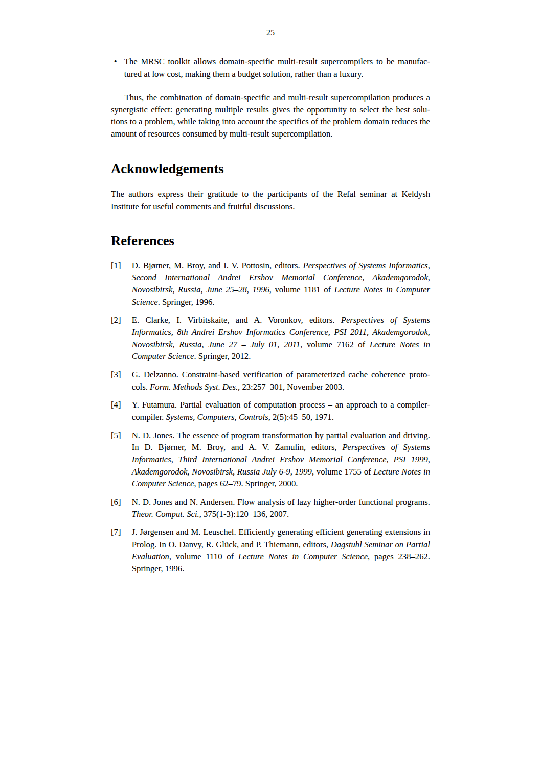25
The MRSC toolkit allows domain-specific multi-result supercompilers to be manufactured at low cost, making them a budget solution, rather than a luxury.
Thus, the combination of domain-specific and multi-result supercompilation produces a synergistic effect: generating multiple results gives the opportunity to select the best solutions to a problem, while taking into account the specifics of the problem domain reduces the amount of resources consumed by multi-result supercompilation.
Acknowledgements
The authors express their gratitude to the participants of the Refal seminar at Keldysh Institute for useful comments and fruitful discussions.
References
D. Bjørner, M. Broy, and I. V. Pottosin, editors. Perspectives of Systems Informatics, Second International Andrei Ershov Memorial Conference, Akademgorodok, Novosibirsk, Russia, June 25–28, 1996, volume 1181 of Lecture Notes in Computer Science. Springer, 1996.
E. Clarke, I. Virbitskaite, and A. Voronkov, editors. Perspectives of Systems Informatics, 8th Andrei Ershov Informatics Conference, PSI 2011, Akademgorodok, Novosibirsk, Russia, June 27 – July 01, 2011, volume 7162 of Lecture Notes in Computer Science. Springer, 2012.
G. Delzanno. Constraint-based verification of parameterized cache coherence protocols. Form. Methods Syst. Des., 23:257–301, November 2003.
Y. Futamura. Partial evaluation of computation process – an approach to a compiler-compiler. Systems, Computers, Controls, 2(5):45–50, 1971.
N. D. Jones. The essence of program transformation by partial evaluation and driving. In D. Bjørner, M. Broy, and A. V. Zamulin, editors, Perspectives of Systems Informatics, Third International Andrei Ershov Memorial Conference, PSI 1999, Akademgorodok, Novosibirsk, Russia July 6-9, 1999, volume 1755 of Lecture Notes in Computer Science, pages 62–79. Springer, 2000.
N. D. Jones and N. Andersen. Flow analysis of lazy higher-order functional programs. Theor. Comput. Sci., 375(1-3):120–136, 2007.
J. Jørgensen and M. Leuschel. Efficiently generating efficient generating extensions in Prolog. In O. Danvy, R. Glück, and P. Thiemann, editors, Dagstuhl Seminar on Partial Evaluation, volume 1110 of Lecture Notes in Computer Science, pages 238–262. Springer, 1996.